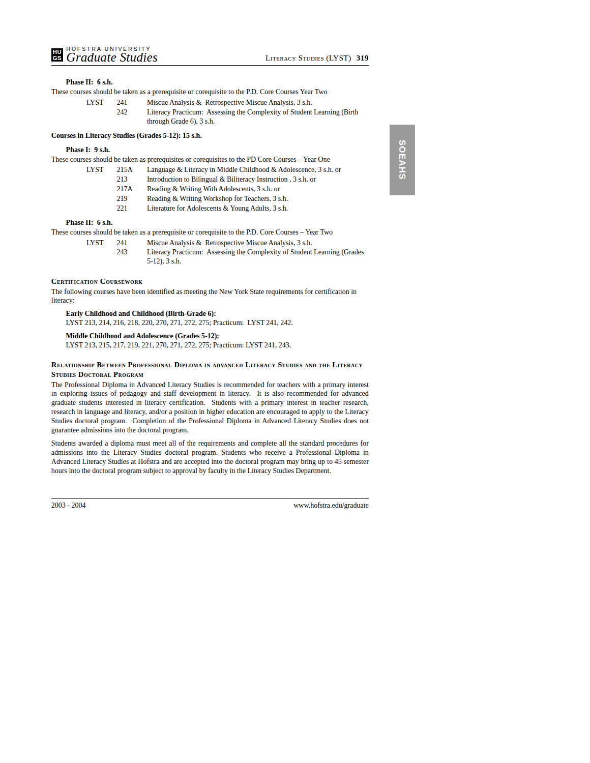HU GS
HOFSTRA UNIVERSITY
Graduate Studies
Literacy Studies (LYST)319
SOEAHS
Phase II: 6 s.h.
These courses should be taken as a prerequisite or corequisite to the P.D. Core Courses Year Two
| LYST | 241 | Miscue Analysis & Retrospective Miscue Analysis, 3 s.h. |
| | 242 | Literacy Practicum: Assessing the Complexity of Student Learning (Birth through Grade 6), 3 s.h. |
Courses in Literacy Studies (Grades 5-12): 15 s.h.
Phase I: 9 s.h.
These courses should be taken as prerequisites or corequisites to the PD Core Courses – Year One
| LYST | 215A | Language & Literacy in Middle Childhood & Adolescence, 3 s.h. or |
| | 213 | Introduction to Bilingual & Biliteracy Instruction , 3 s.h. or |
| | 217A | Reading & Writing With Adolescents, 3 s.h. or |
| | 219 | Reading & Writing Workshop for Teachers, 3 s.h. |
| | 221 | Literature for Adolescents & Young Adults, 3 s.h. |
Phase II: 6 s.h.
These courses should be taken as a prerequisite or corequisite to the P.D. Core Courses – Year Two
| LYST | 241 | Miscue Analysis & Retrospective Miscue Analysis, 3 s.h. |
| | 243 | Literacy Practicum: Assessing the Complexity of Student Learning (Grades 5-12), 3 s.h. |
Certification Coursework
The following courses have been identified as meeting the New York State requirements for certification in literacy:
Early Childhood and Childhood (Birth-Grade 6):
LYST 213, 214, 216, 218, 220, 270, 271, 272, 275; Practicum: LYST 241, 242.
Middle Childhood and Adolescence (Grades 5-12):
LYST 213, 215, 217, 219, 221, 270, 271, 272, 275; Practicum: LYST 241, 243.
Relationship Between Professional Diploma in advanced Literacy Studies and the Literacy Studies Doctoral Program
The Professional Diploma in Advanced Literacy Studies is recommended for teachers with a primary interest in exploring issues of pedagogy and staff development in literacy. It is also recommended for advanced graduate students interested in literacy certification. Students with a primary interest in teacher research, research in language and literacy, and/or a position in higher education are encouraged to apply to the Literacy Studies doctoral program. Completion of the Professional Diploma in Advanced Literacy Studies does not guarantee admissions into the doctoral program.
Students awarded a diploma must meet all of the requirements and complete all the standard procedures for admissions into the Literacy Studies doctoral program. Students who receive a Professional Diploma in Advanced Literacy Studies at Hofstra and are accepted into the doctoral program may bring up to 45 semester hours into the doctoral program subject to approval by faculty in the Literacy Studies Department.
2003 - 2004
www.hofstra.edu/graduate